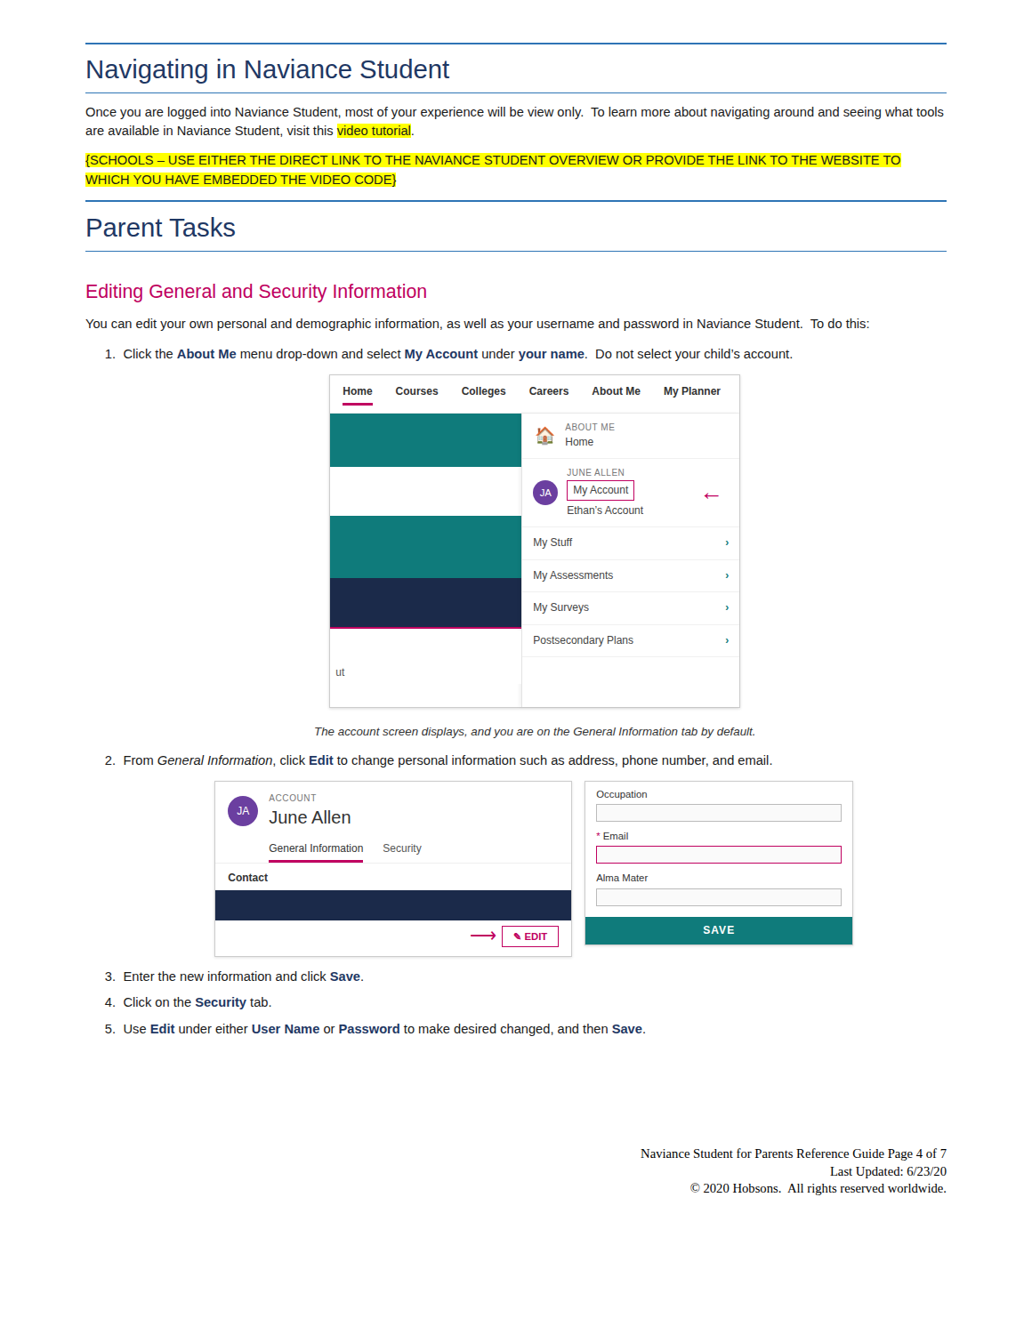Navigating in Naviance Student
Once you are logged into Naviance Student, most of your experience will be view only. To learn more about navigating around and seeing what tools are available in Naviance Student, visit this video tutorial.
{SCHOOLS – USE EITHER THE DIRECT LINK TO THE NAVIANCE STUDENT OVERVIEW OR PROVIDE THE LINK TO THE WEBSITE TO WHICH YOU HAVE EMBEDDED THE VIDEO CODE}
Parent Tasks
Editing General and Security Information
You can edit your own personal and demographic information, as well as your username and password in Naviance Student. To do this:
Click the About Me menu drop-down and select My Account under your name. Do not select your child’s account.
Home Courses Colleges Careers About Me My Planner
ut
🏠
About Me
Home
JA
June Allen
My Account
Ethan’s Account
My Stuff›
My Assessments›
My Surveys›
Postsecondary Plans›
←
The account screen displays, and you are on the General Information tab by default.
From General Information, click Edit to change personal information such as address, phone number, and email.
JA
Account
June Allen
General Information Security
Contact
⟶ ✎ EDIT
Occupation
* Email
Alma Mater
SAVE
Enter the new information and click Save.
Click on the Security tab.
Use Edit under either User Name or Password to make desired changed, and then Save.
Naviance Student for Parents Reference Guide Page 4 of 7
Last Updated: 6/23/20
© 2020 Hobsons. All rights reserved worldwide.